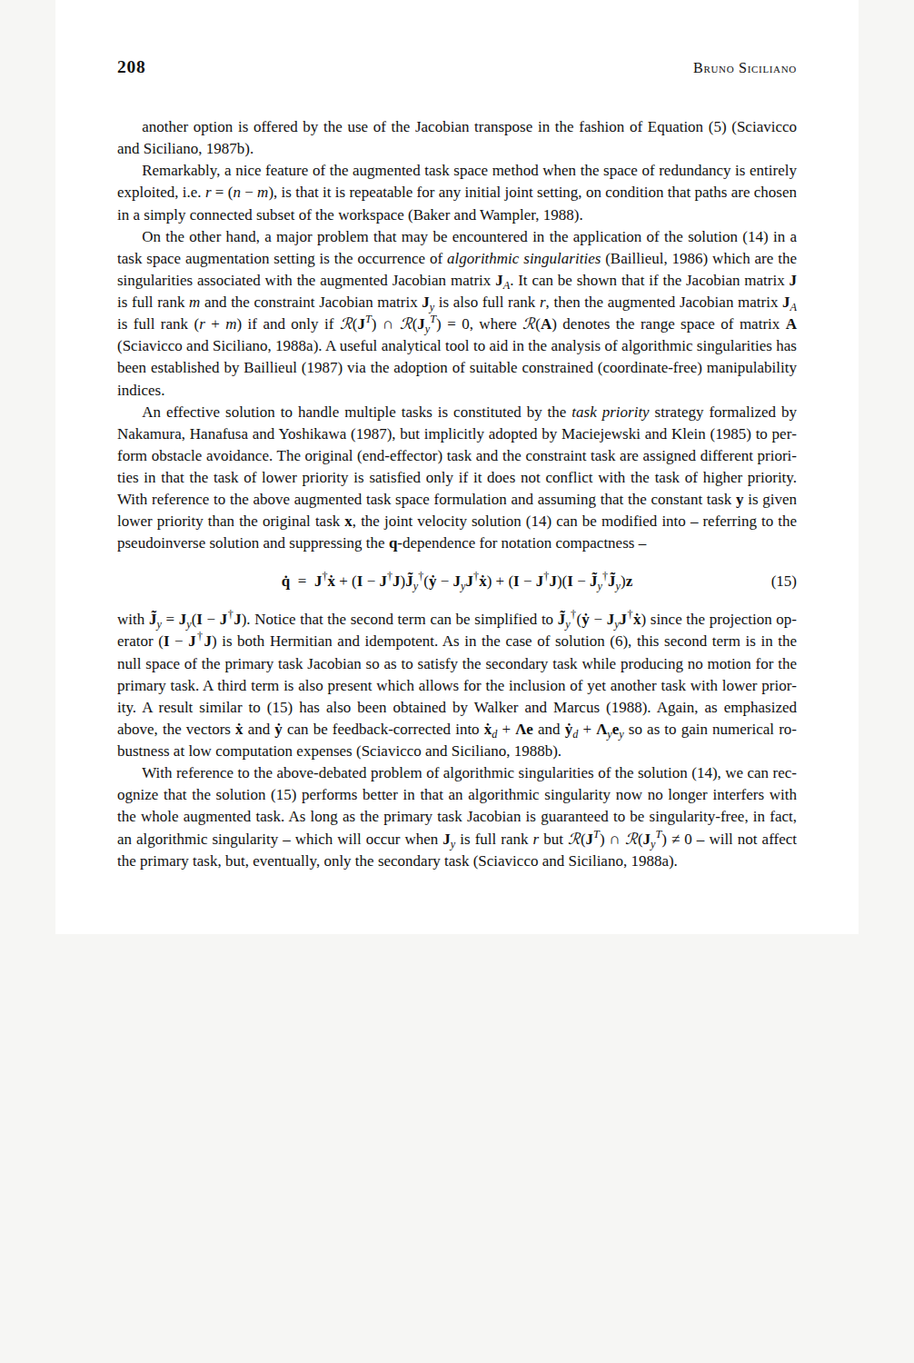208 Bruno Siciliano
another option is offered by the use of the Jacobian transpose in the fashion of Equation (5) (Sciavicco and Siciliano, 1987b).
Remarkably, a nice feature of the augmented task space method when the space of redundancy is entirely exploited, i.e. r = (n − m), is that it is repeatable for any initial joint setting, on condition that paths are chosen in a simply connected subset of the workspace (Baker and Wampler, 1988).
On the other hand, a major problem that may be encountered in the application of the solution (14) in a task space augmentation setting is the occurrence of algorithmic singularities (Baillieul, 1986) which are the singularities associated with the augmented Jacobian matrix JA. It can be shown that if the Jacobian matrix J is full rank m and the constraint Jacobian matrix Jy is also full rank r, then the augmented Jacobian matrix JA is full rank (r + m) if and only if ℛ(JT) ∩ ℛ(JyT) = 0, where ℛ(A) denotes the range space of matrix A (Sciavicco and Siciliano, 1988a). A useful analytical tool to aid in the analysis of algorithmic singularities has been established by Baillieul (1987) via the adoption of suitable constrained (coordinate-free) manipulability indices.
An effective solution to handle multiple tasks is constituted by the task priority strategy formalized by Nakamura, Hanafusa and Yoshikawa (1987), but implicitly adopted by Maciejewski and Klein (1985) to perform obstacle avoidance. The original (end-effector) task and the constraint task are assigned different priorities in that the task of lower priority is satisfied only if it does not conflict with the task of higher priority. With reference to the above augmented task space formulation and assuming that the constant task y is given lower priority than the original task x, the joint velocity solution (14) can be modified into – referring to the pseudoinverse solution and suppressing the q-dependence for notation compactness –
q̇ = J†ẋ + (I − J†J)J̃y†(ẏ − JyJ†ẋ) + (I − J†J)(I − J̃y†J̃y)z (15)
with J̃y = Jy(I − J†J). Notice that the second term can be simplified to J̃y†(ẏ − JyJ†ẋ) since the projection operator (I − J†J) is both Hermitian and idempotent. As in the case of solution (6), this second term is in the null space of the primary task Jacobian so as to satisfy the secondary task while producing no motion for the primary task. A third term is also present which allows for the inclusion of yet another task with lower priority. A result similar to (15) has also been obtained by Walker and Marcus (1988). Again, as emphasized above, the vectors ẋ and ẏ can be feedback-corrected into ẋd + Λe and ẏd + Λyey so as to gain numerical robustness at low computation expenses (Sciavicco and Siciliano, 1988b).
With reference to the above-debated problem of algorithmic singularities of the solution (14), we can recognize that the solution (15) performs better in that an algorithmic singularity now no longer interfers with the whole augmented task. As long as the primary task Jacobian is guaranteed to be singularity-free, in fact, an algorithmic singularity – which will occur when Jy is full rank r but ℛ(JT) ∩ ℛ(JyT) ≠ 0 – will not affect the primary task, but, eventually, only the secondary task (Sciavicco and Siciliano, 1988a).